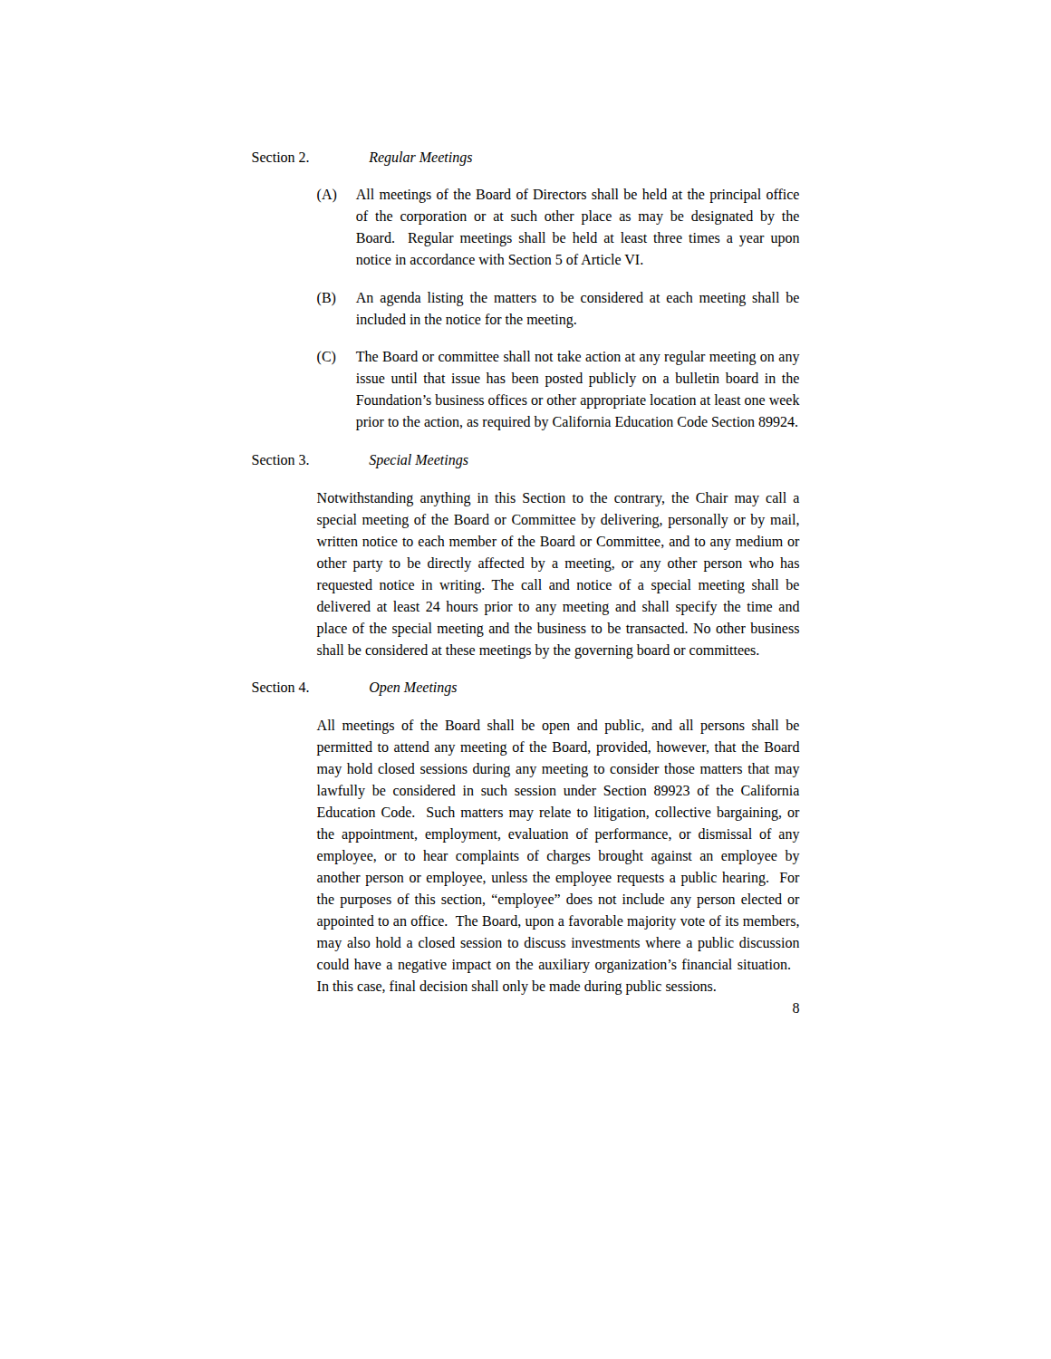Section 2.
Regular Meetings
(A)
All meetings of the Board of Directors shall be held at the principal office of the corporation or at such other place as may be designated by the Board. Regular meetings shall be held at least three times a year upon notice in accordance with Section 5 of Article VI.
(B)
An agenda listing the matters to be considered at each meeting shall be included in the notice for the meeting.
(C)
The Board or committee shall not take action at any regular meeting on any issue until that issue has been posted publicly on a bulletin board in the Foundation’s business offices or other appropriate location at least one week prior to the action, as required by California Education Code Section 89924.
Section 3.
Special Meetings
Notwithstanding anything in this Section to the contrary, the Chair may call a special meeting of the Board or Committee by delivering, personally or by mail, written notice to each member of the Board or Committee, and to any medium or other party to be directly affected by a meeting, or any other person who has requested notice in writing. The call and notice of a special meeting shall be delivered at least 24 hours prior to any meeting and shall specify the time and place of the special meeting and the business to be transacted. No other business shall be considered at these meetings by the governing board or committees.
Section 4.
Open Meetings
All meetings of the Board shall be open and public, and all persons shall be permitted to attend any meeting of the Board, provided, however, that the Board may hold closed sessions during any meeting to consider those matters that may lawfully be considered in such session under Section 89923 of the California Education Code. Such matters may relate to litigation, collective bargaining, or the appointment, employment, evaluation of performance, or dismissal of any employee, or to hear complaints of charges brought against an employee by another person or employee, unless the employee requests a public hearing. For the purposes of this section, “employee” does not include any person elected or appointed to an office. The Board, upon a favorable majority vote of its members, may also hold a closed session to discuss investments where a public discussion could have a negative impact on the auxiliary organization’s financial situation. In this case, final decision shall only be made during public sessions.
8